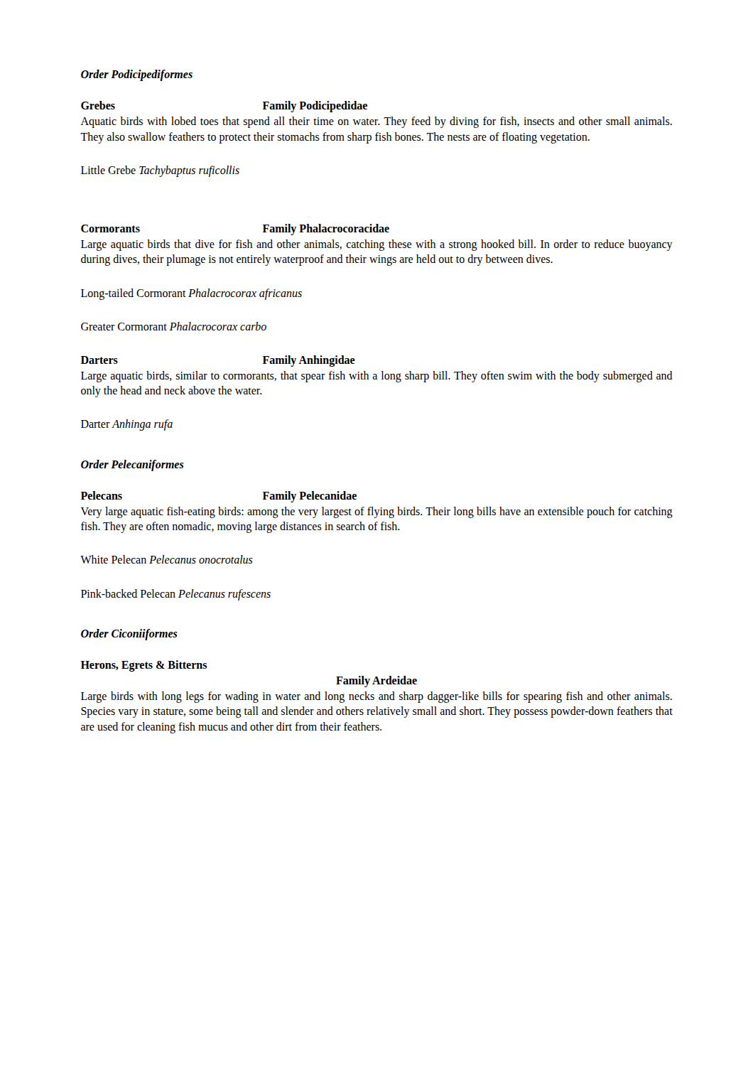Order Podicipediformes
Grebes Family Podicipedidae
Aquatic birds with lobed toes that spend all their time on water. They feed by diving for fish, insects and other small animals. They also swallow feathers to protect their stomachs from sharp fish bones. The nests are of floating vegetation.
Little Grebe Tachybaptus ruficollis
Cormorants Family Phalacrocoracidae
Large aquatic birds that dive for fish and other animals, catching these with a strong hooked bill. In order to reduce buoyancy during dives, their plumage is not entirely waterproof and their wings are held out to dry between dives.
Long-tailed Cormorant Phalacrocorax africanus
Greater Cormorant Phalacrocorax carbo
Darters Family Anhingidae
Large aquatic birds, similar to cormorants, that spear fish with a long sharp bill. They often swim with the body submerged and only the head and neck above the water.
Darter Anhinga rufa
Order Pelecaniformes
Pelecans Family Pelecanidae
Very large aquatic fish-eating birds: among the very largest of flying birds. Their long bills have an extensible pouch for catching fish. They are often nomadic, moving large distances in search of fish.
White Pelecan Pelecanus onocrotalus
Pink-backed Pelecan Pelecanus rufescens
Order Ciconiiformes
Herons, Egrets & Bitterns
Family Ardeidae
Large birds with long legs for wading in water and long necks and sharp dagger-like bills for spearing fish and other animals. Species vary in stature, some being tall and slender and others relatively small and short. They possess powder-down feathers that are used for cleaning fish mucus and other dirt from their feathers.